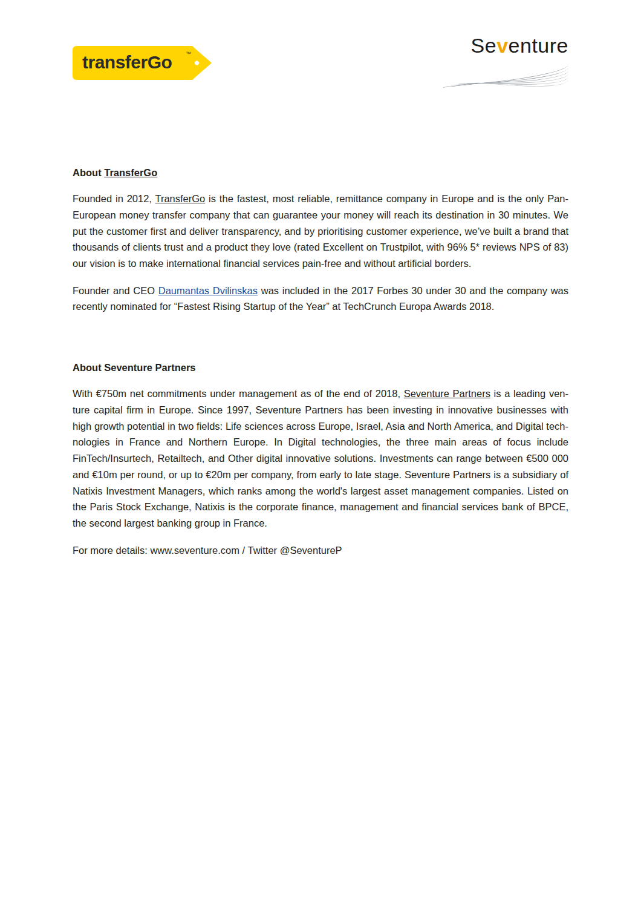transferGo
™
Seventure
About TransferGo
Founded in 2012, TransferGo is the fastest, most reliable, remittance company in Europe and is the only Pan-European money transfer company that can guarantee your money will reach its destination in 30 minutes. We put the customer first and deliver transparency, and by prioritising customer experience, we’ve built a brand that thousands of clients trust and a product they love (rated Excellent on Trustpilot, with 96% 5* reviews NPS of 83) our vision is to make international financial services pain-free and without artificial borders.
Founder and CEO Daumantas Dvilinskas was included in the 2017 Forbes 30 under 30 and the company was recently nominated for “Fastest Rising Startup of the Year” at TechCrunch Europa Awards 2018.
About Seventure Partners
With €750m net commitments under management as of the end of 2018, Seventure Partners is a leading venture capital firm in Europe. Since 1997, Seventure Partners has been investing in innovative businesses with high growth potential in two fields: Life sciences across Europe, Israel, Asia and North America, and Digital technologies in France and Northern Europe. In Digital technologies, the three main areas of focus include FinTech/Insurtech, Retailtech, and Other digital innovative solutions. Investments can range between €500 000 and €10m per round, or up to €20m per company, from early to late stage. Seventure Partners is a subsidiary of Natixis Investment Managers, which ranks among the world's largest asset management companies. Listed on the Paris Stock Exchange, Natixis is the corporate finance, management and financial services bank of BPCE, the second largest banking group in France.
For more details: www.seventure.com / Twitter @SeventureP